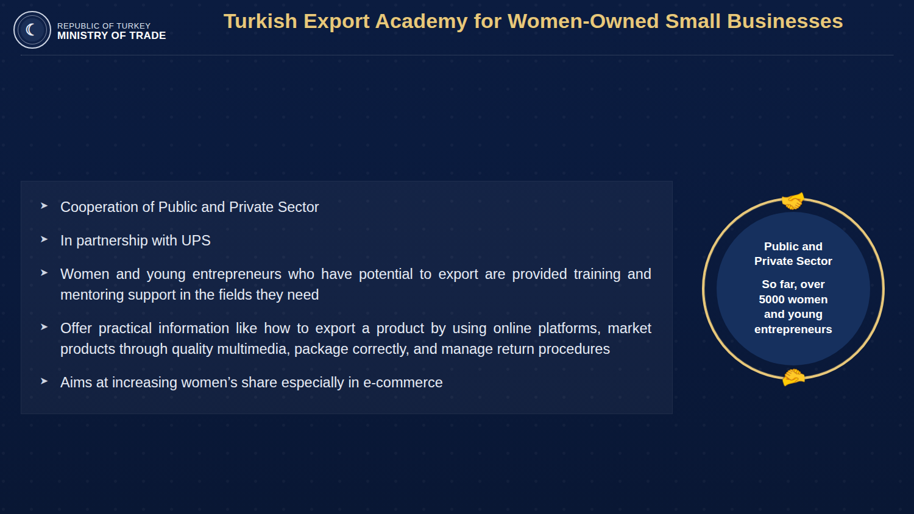☾
REPUBLIC OF TURKEY
MINISTRY OF TRADE
Turkish Export Academy for Women-Owned Small Businesses
Cooperation of Public and Private Sector
In partnership with UPS
Women and young entrepreneurs who have potential to export are provided training and mentoring support in the fields they need
Offer practical information like how to export a product by using online platforms, market products through quality multimedia, package correctly, and manage return procedures
Aims at increasing women’s share especially in e-commerce
🤝
Public and
Private Sector
So far, over
5000 women
and young
entrepreneurs
🤝